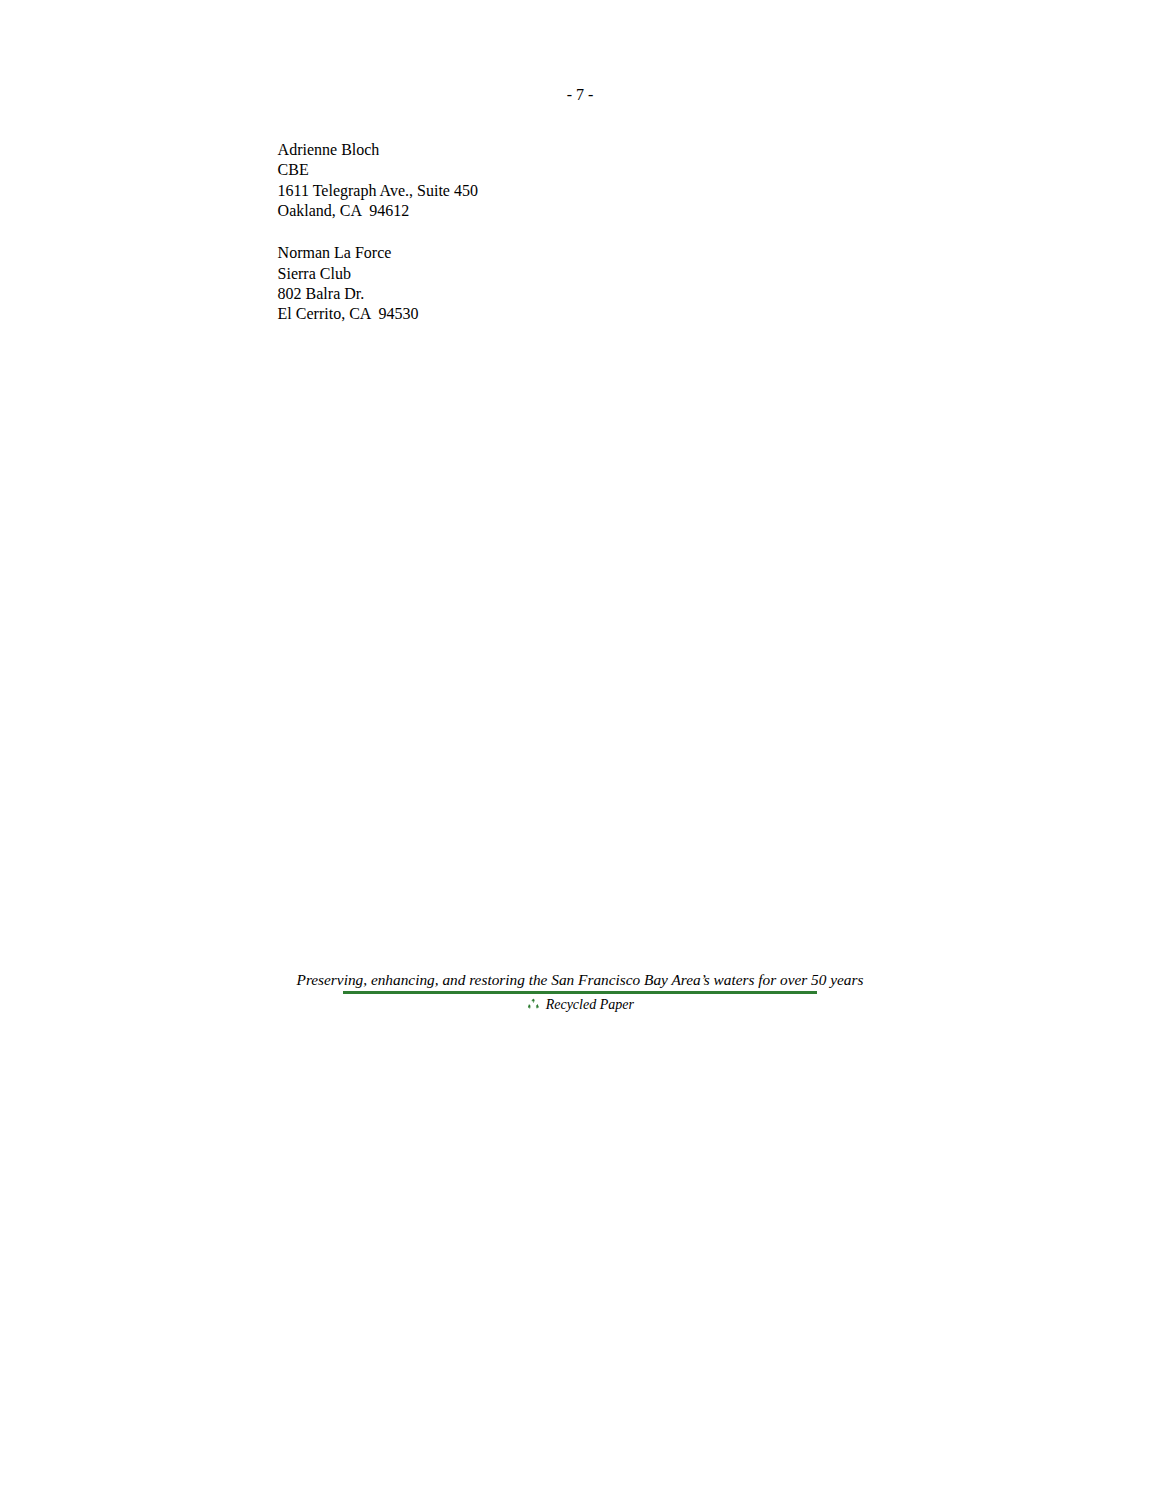- 7 -
Adrienne Bloch
CBE
1611 Telegraph Ave., Suite 450
Oakland, CA 94612
Norman La Force
Sierra Club
802 Balra Dr.
El Cerrito, CA 94530
Preserving, enhancing, and restoring the San Francisco Bay Area’s waters for over 50 years
Recycled Paper